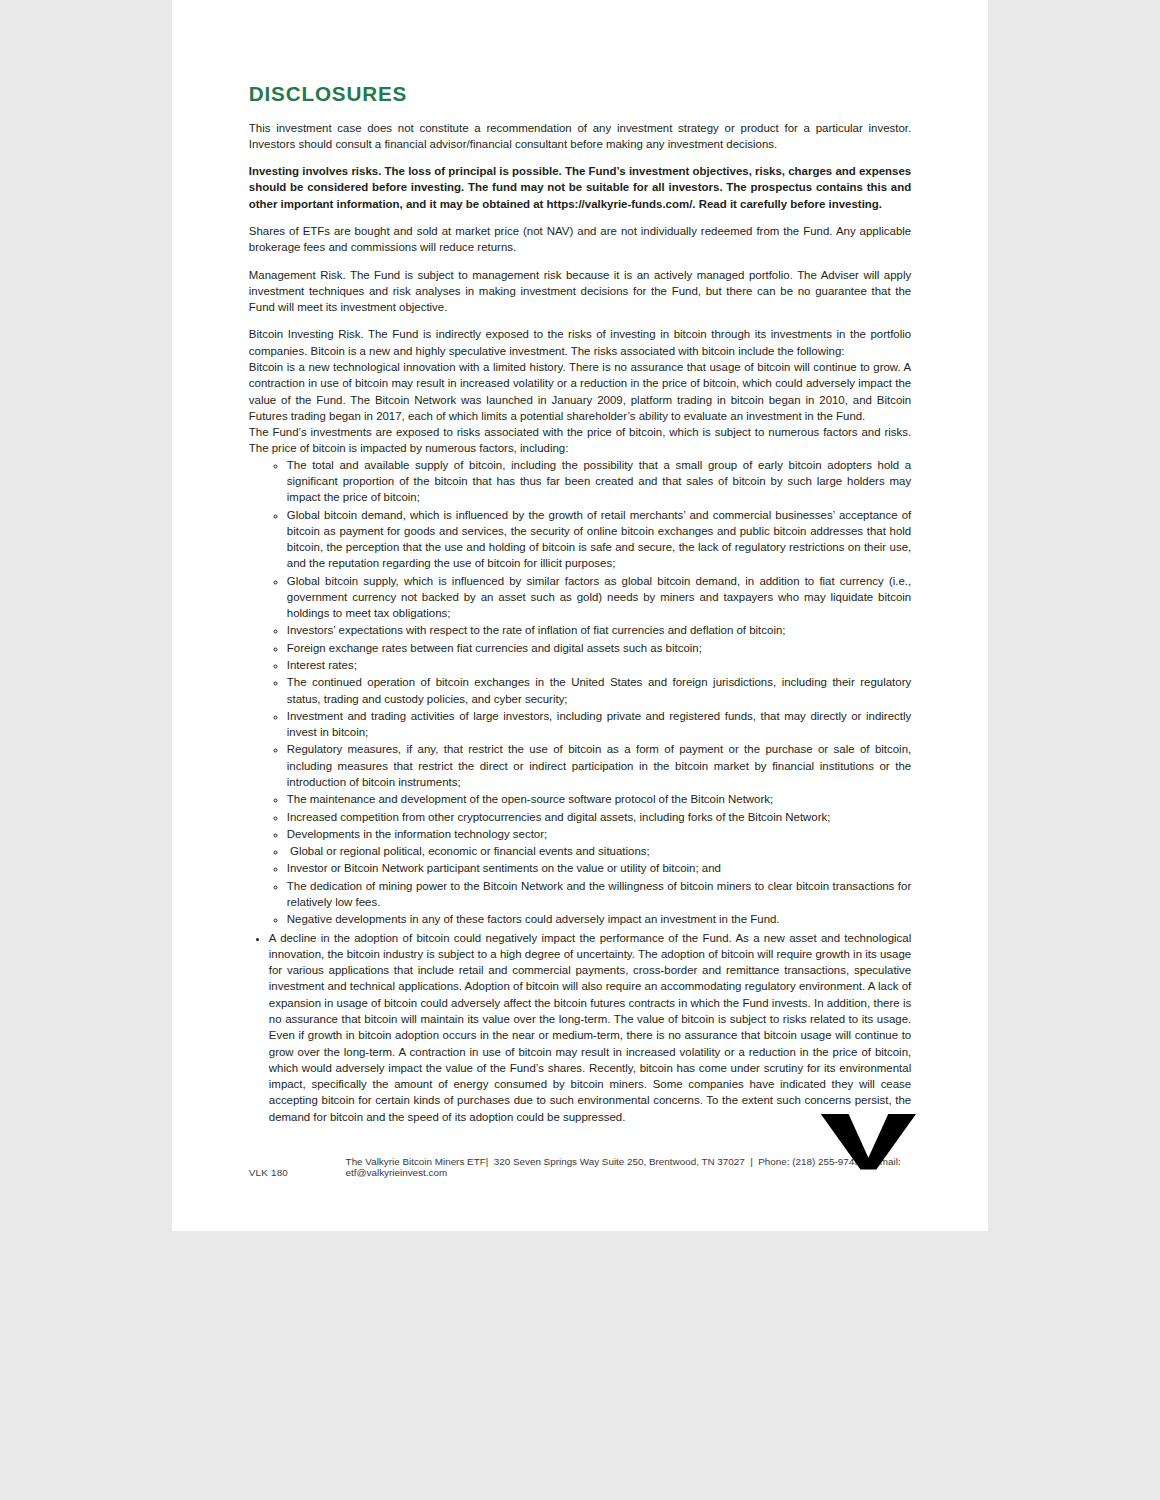DISCLOSURES
This investment case does not constitute a recommendation of any investment strategy or product for a particular investor. Investors should consult a financial advisor/financial consultant before making any investment decisions.
Investing involves risks. The loss of principal is possible. The Fund’s investment objectives, risks, charges and expenses should be considered before investing. The fund may not be suitable for all investors. The prospectus contains this and other important information, and it may be obtained at https://valkyrie-funds.com/. Read it carefully before investing.
Shares of ETFs are bought and sold at market price (not NAV) and are not individually redeemed from the Fund. Any applicable brokerage fees and commissions will reduce returns.
Management Risk. The Fund is subject to management risk because it is an actively managed portfolio. The Adviser will apply investment techniques and risk analyses in making investment decisions for the Fund, but there can be no guarantee that the Fund will meet its investment objective.
Bitcoin Investing Risk. The Fund is indirectly exposed to the risks of investing in bitcoin through its investments in the portfolio companies. Bitcoin is a new and highly speculative investment. The risks associated with bitcoin include the following:
Bitcoin is a new technological innovation with a limited history. There is no assurance that usage of bitcoin will continue to grow. A contraction in use of bitcoin may result in increased volatility or a reduction in the price of bitcoin, which could adversely impact the value of the Fund. The Bitcoin Network was launched in January 2009, platform trading in bitcoin began in 2010, and Bitcoin Futures trading began in 2017, each of which limits a potential shareholder’s ability to evaluate an investment in the Fund.
The Fund’s investments are exposed to risks associated with the price of bitcoin, which is subject to numerous factors and risks. The price of bitcoin is impacted by numerous factors, including:
The total and available supply of bitcoin, including the possibility that a small group of early bitcoin adopters hold a significant proportion of the bitcoin that has thus far been created and that sales of bitcoin by such large holders may impact the price of bitcoin;
Global bitcoin demand, which is influenced by the growth of retail merchants’ and commercial businesses’ acceptance of bitcoin as payment for goods and services, the security of online bitcoin exchanges and public bitcoin addresses that hold bitcoin, the perception that the use and holding of bitcoin is safe and secure, the lack of regulatory restrictions on their use, and the reputation regarding the use of bitcoin for illicit purposes;
Global bitcoin supply, which is influenced by similar factors as global bitcoin demand, in addition to fiat currency (i.e., government currency not backed by an asset such as gold) needs by miners and taxpayers who may liquidate bitcoin holdings to meet tax obligations;
Investors’ expectations with respect to the rate of inflation of fiat currencies and deflation of bitcoin;
Foreign exchange rates between fiat currencies and digital assets such as bitcoin;
Interest rates;
The continued operation of bitcoin exchanges in the United States and foreign jurisdictions, including their regulatory status, trading and custody policies, and cyber security;
Investment and trading activities of large investors, including private and registered funds, that may directly or indirectly invest in bitcoin;
Regulatory measures, if any, that restrict the use of bitcoin as a form of payment or the purchase or sale of bitcoin, including measures that restrict the direct or indirect participation in the bitcoin market by financial institutions or the introduction of bitcoin instruments;
The maintenance and development of the open-source software protocol of the Bitcoin Network;
Increased competition from other cryptocurrencies and digital assets, including forks of the Bitcoin Network;
Developments in the information technology sector;
Global or regional political, economic or financial events and situations;
Investor or Bitcoin Network participant sentiments on the value or utility of bitcoin; and
The dedication of mining power to the Bitcoin Network and the willingness of bitcoin miners to clear bitcoin transactions for relatively low fees.
Negative developments in any of these factors could adversely impact an investment in the Fund.
A decline in the adoption of bitcoin could negatively impact the performance of the Fund. As a new asset and technological innovation, the bitcoin industry is subject to a high degree of uncertainty. The adoption of bitcoin will require growth in its usage for various applications that include retail and commercial payments, cross-border and remittance transactions, speculative investment and technical applications. Adoption of bitcoin will also require an accommodating regulatory environment. A lack of expansion in usage of bitcoin could adversely affect the bitcoin futures contracts in which the Fund invests. In addition, there is no assurance that bitcoin will maintain its value over the long-term. The value of bitcoin is subject to risks related to its usage. Even if growth in bitcoin adoption occurs in the near or medium-term, there is no assurance that bitcoin usage will continue to grow over the long-term. A contraction in use of bitcoin may result in increased volatility or a reduction in the price of bitcoin, which would adversely impact the value of the Fund’s shares. Recently, bitcoin has come under scrutiny for its environmental impact, specifically the amount of energy consumed by bitcoin miners. Some companies have indicated they will cease accepting bitcoin for certain kinds of purchases due to such environmental concerns. To the extent such concerns persist, the demand for bitcoin and the speed of its adoption could be suppressed.
VLK 180 The Valkyrie Bitcoin Miners ETF| 320 Seven Springs Way Suite 250, Brentwood, TN 37027 | Phone: (218) 255-9743 | Email: etf@valkyrieinvest.com